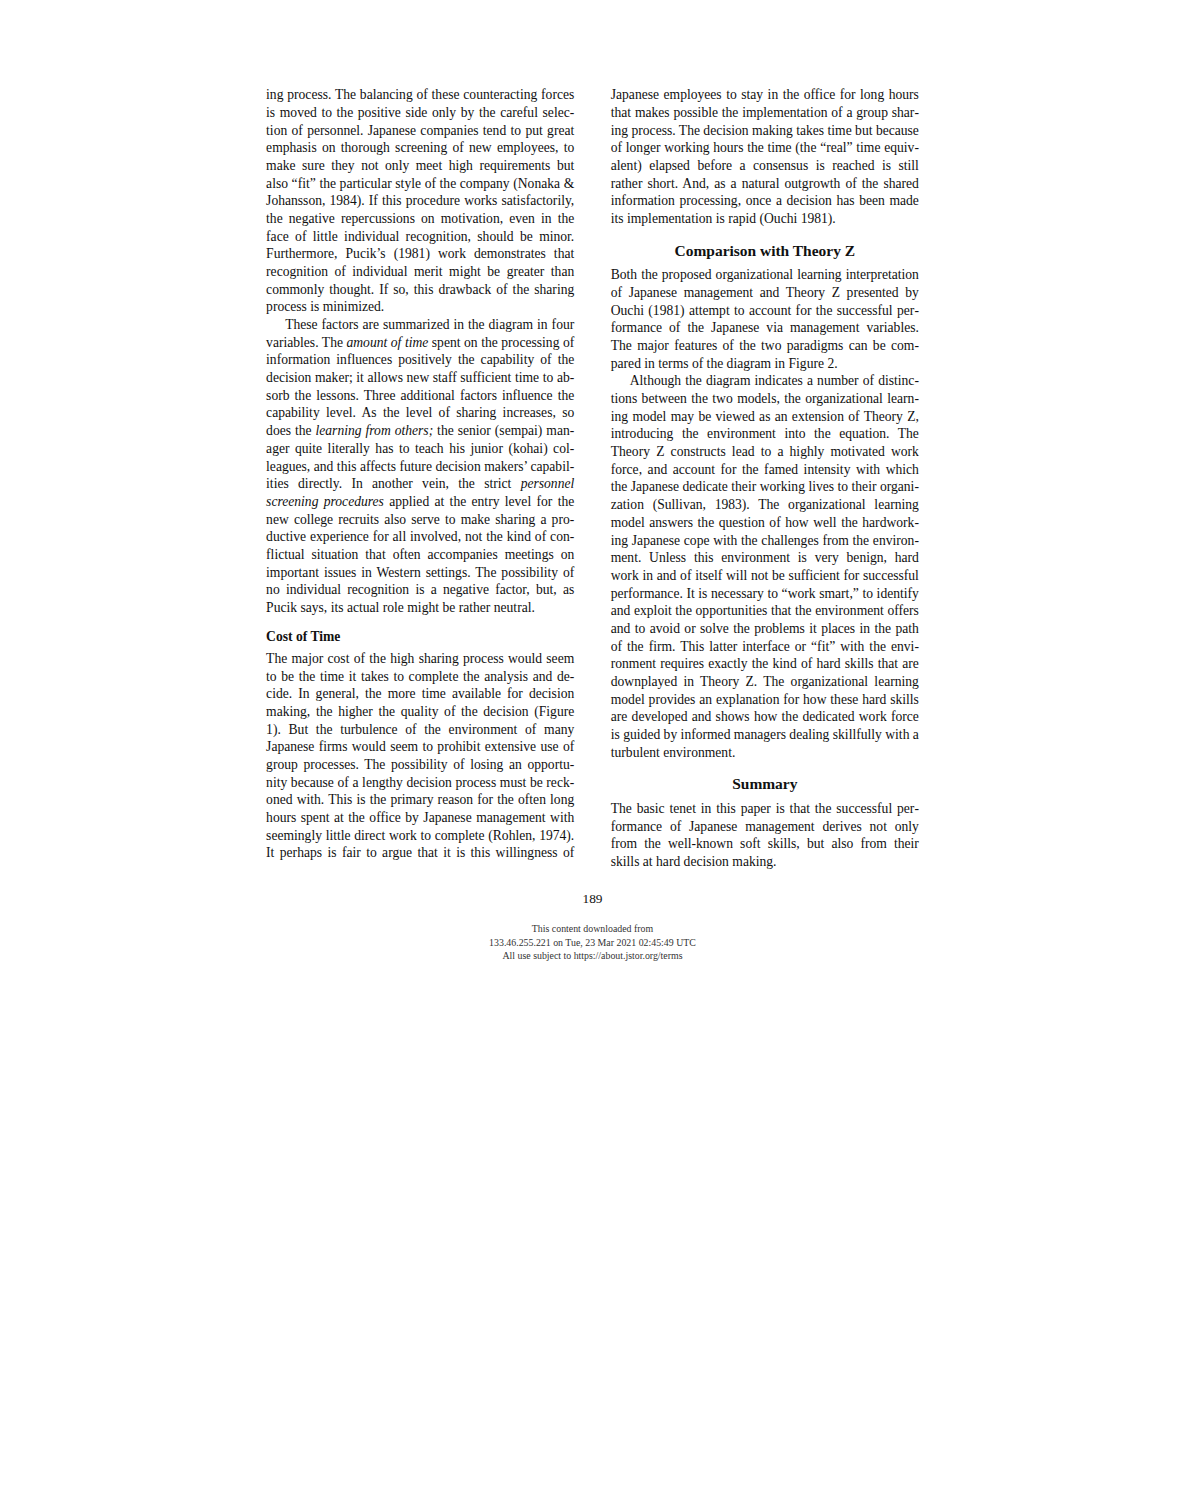ing process. The balancing of these counteracting forces is moved to the positive side only by the careful selection of personnel. Japanese companies tend to put great emphasis on thorough screening of new employees, to make sure they not only meet high requirements but also “fit” the particular style of the company (Nonaka & Johansson, 1984). If this procedure works satisfactorily, the negative repercussions on motivation, even in the face of little individual recognition, should be minor. Furthermore, Pucik’s (1981) work demonstrates that recognition of individual merit might be greater than commonly thought. If so, this drawback of the sharing process is minimized.
These factors are summarized in the diagram in four variables. The amount of time spent on the processing of information influences positively the capability of the decision maker; it allows new staff sufficient time to absorb the lessons. Three additional factors influence the capability level. As the level of sharing increases, so does the learning from others; the senior (sempai) manager quite literally has to teach his junior (kohai) colleagues, and this affects future decision makers’ capabilities directly. In another vein, the strict personnel screening procedures applied at the entry level for the new college recruits also serve to make sharing a productive experience for all involved, not the kind of conflictual situation that often accompanies meetings on important issues in Western settings. The possibility of no individual recognition is a negative factor, but, as Pucik says, its actual role might be rather neutral.
Cost of Time
The major cost of the high sharing process would seem to be the time it takes to complete the analysis and decide. In general, the more time available for decision making, the higher the quality of the decision (Figure 1). But the turbulence of the environment of many Japanese firms would seem to prohibit extensive use of group processes. The possibility of losing an opportunity because of a lengthy decision process must be reckoned with. This is the primary reason for the often long hours spent at the office by Japanese management with seemingly little direct work to complete (Rohlen, 1974). It perhaps is fair to argue that it is this willingness of Japanese employees to stay in the office for long hours that makes possible the implementation of a group sharing process. The decision making takes time but because of longer working hours the time (the “real” time equivalent) elapsed before a consensus is reached is still rather short. And, as a natural outgrowth of the shared information processing, once a decision has been made its implementation is rapid (Ouchi 1981).
Comparison with Theory Z
Both the proposed organizational learning interpretation of Japanese management and Theory Z presented by Ouchi (1981) attempt to account for the successful performance of the Japanese via management variables. The major features of the two paradigms can be compared in terms of the diagram in Figure 2.
Although the diagram indicates a number of distinctions between the two models, the organizational learning model may be viewed as an extension of Theory Z, introducing the environment into the equation. The Theory Z constructs lead to a highly motivated work force, and account for the famed intensity with which the Japanese dedicate their working lives to their organization (Sullivan, 1983). The organizational learning model answers the question of how well the hardworking Japanese cope with the challenges from the environment. Unless this environment is very benign, hard work in and of itself will not be sufficient for successful performance. It is necessary to “work smart,” to identify and exploit the opportunities that the environment offers and to avoid or solve the problems it places in the path of the firm. This latter interface or “fit” with the environment requires exactly the kind of hard skills that are downplayed in Theory Z. The organizational learning model provides an explanation for how these hard skills are developed and shows how the dedicated work force is guided by informed managers dealing skillfully with a turbulent environment.
Summary
The basic tenet in this paper is that the successful performance of Japanese management derives not only from the well-known soft skills, but also from their skills at hard decision making.
189
This content downloaded from
133.46.255.221 on Tue, 23 Mar 2021 02:45:49 UTC
All use subject to https://about.jstor.org/terms